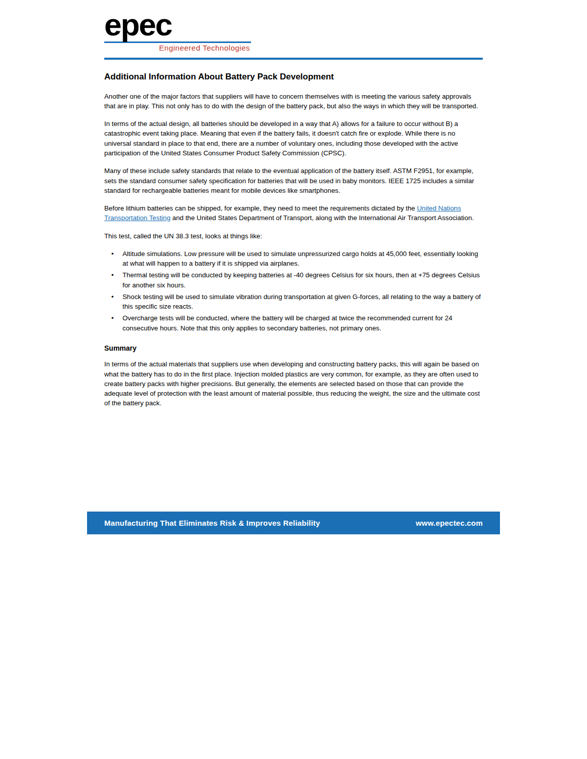epec
Engineered Technologies
Additional Information About Battery Pack Development
Another one of the major factors that suppliers will have to concern themselves with is meeting the various safety approvals that are in play. This not only has to do with the design of the battery pack, but also the ways in which they will be transported.
In terms of the actual design, all batteries should be developed in a way that A) allows for a failure to occur without B) a catastrophic event taking place. Meaning that even if the battery fails, it doesn't catch fire or explode. While there is no universal standard in place to that end, there are a number of voluntary ones, including those developed with the active participation of the United States Consumer Product Safety Commission (CPSC).
Many of these include safety standards that relate to the eventual application of the battery itself. ASTM F2951, for example, sets the standard consumer safety specification for batteries that will be used in baby monitors. IEEE 1725 includes a similar standard for rechargeable batteries meant for mobile devices like smartphones.
Before lithium batteries can be shipped, for example, they need to meet the requirements dictated by the United Nations Transportation Testing and the United States Department of Transport, along with the International Air Transport Association.
This test, called the UN 38.3 test, looks at things like:
Altitude simulations. Low pressure will be used to simulate unpressurized cargo holds at 45,000 feet, essentially looking at what will happen to a battery if it is shipped via airplanes.
Thermal testing will be conducted by keeping batteries at -40 degrees Celsius for six hours, then at +75 degrees Celsius for another six hours.
Shock testing will be used to simulate vibration during transportation at given G-forces, all relating to the way a battery of this specific size reacts.
Overcharge tests will be conducted, where the battery will be charged at twice the recommended current for 24 consecutive hours. Note that this only applies to secondary batteries, not primary ones.
Summary
In terms of the actual materials that suppliers use when developing and constructing battery packs, this will again be based on what the battery has to do in the first place. Injection molded plastics are very common, for example, as they are often used to create battery packs with higher precisions. But generally, the elements are selected based on those that can provide the adequate level of protection with the least amount of material possible, thus reducing the weight, the size and the ultimate cost of the battery pack.
Manufacturing That Eliminates Risk & Improves Reliability www.epectec.com